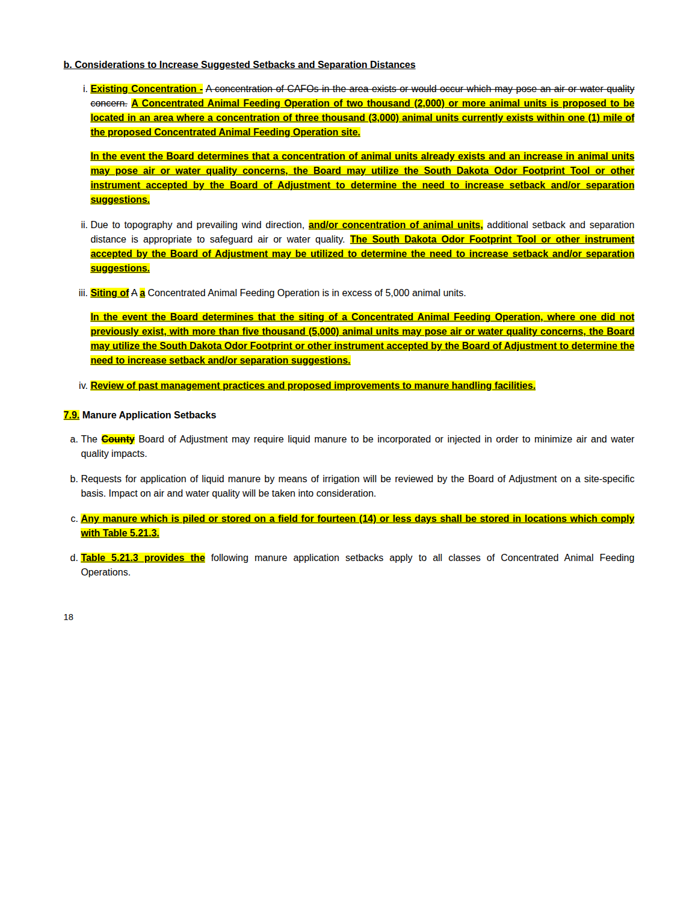b. Considerations to Increase Suggested Setbacks and Separation Distances
Existing Concentration - A concentration of CAFOs in the area exists or would occur which may pose an air or water quality concern. A Concentrated Animal Feeding Operation of two thousand (2,000) or more animal units is proposed to be located in an area where a concentration of three thousand (3,000) animal units currently exists within one (1) mile of the proposed Concentrated Animal Feeding Operation site.
In the event the Board determines that a concentration of animal units already exists and an increase in animal units may pose air or water quality concerns, the Board may utilize the South Dakota Odor Footprint Tool or other instrument accepted by the Board of Adjustment to determine the need to increase setback and/or separation suggestions.
Due to topography and prevailing wind direction, and/or concentration of animal units, additional setback and separation distance is appropriate to safeguard air or water quality. The South Dakota Odor Footprint Tool or other instrument accepted by the Board of Adjustment may be utilized to determine the need to increase setback and/or separation suggestions.
Siting of A a Concentrated Animal Feeding Operation is in excess of 5,000 animal units.
In the event the Board determines that the siting of a Concentrated Animal Feeding Operation, where one did not previously exist, with more than five thousand (5,000) animal units may pose air or water quality concerns, the Board may utilize the South Dakota Odor Footprint or other instrument accepted by the Board of Adjustment to determine the need to increase setback and/or separation suggestions.
Review of past management practices and proposed improvements to manure handling facilities.
7.9. Manure Application Setbacks
The County Board of Adjustment may require liquid manure to be incorporated or injected in order to minimize air and water quality impacts.
Requests for application of liquid manure by means of irrigation will be reviewed by the Board of Adjustment on a site-specific basis. Impact on air and water quality will be taken into consideration.
Any manure which is piled or stored on a field for fourteen (14) or less days shall be stored in locations which comply with Table 5.21.3.
Table 5.21.3 provides the following manure application setbacks apply to all classes of Concentrated Animal Feeding Operations.
18